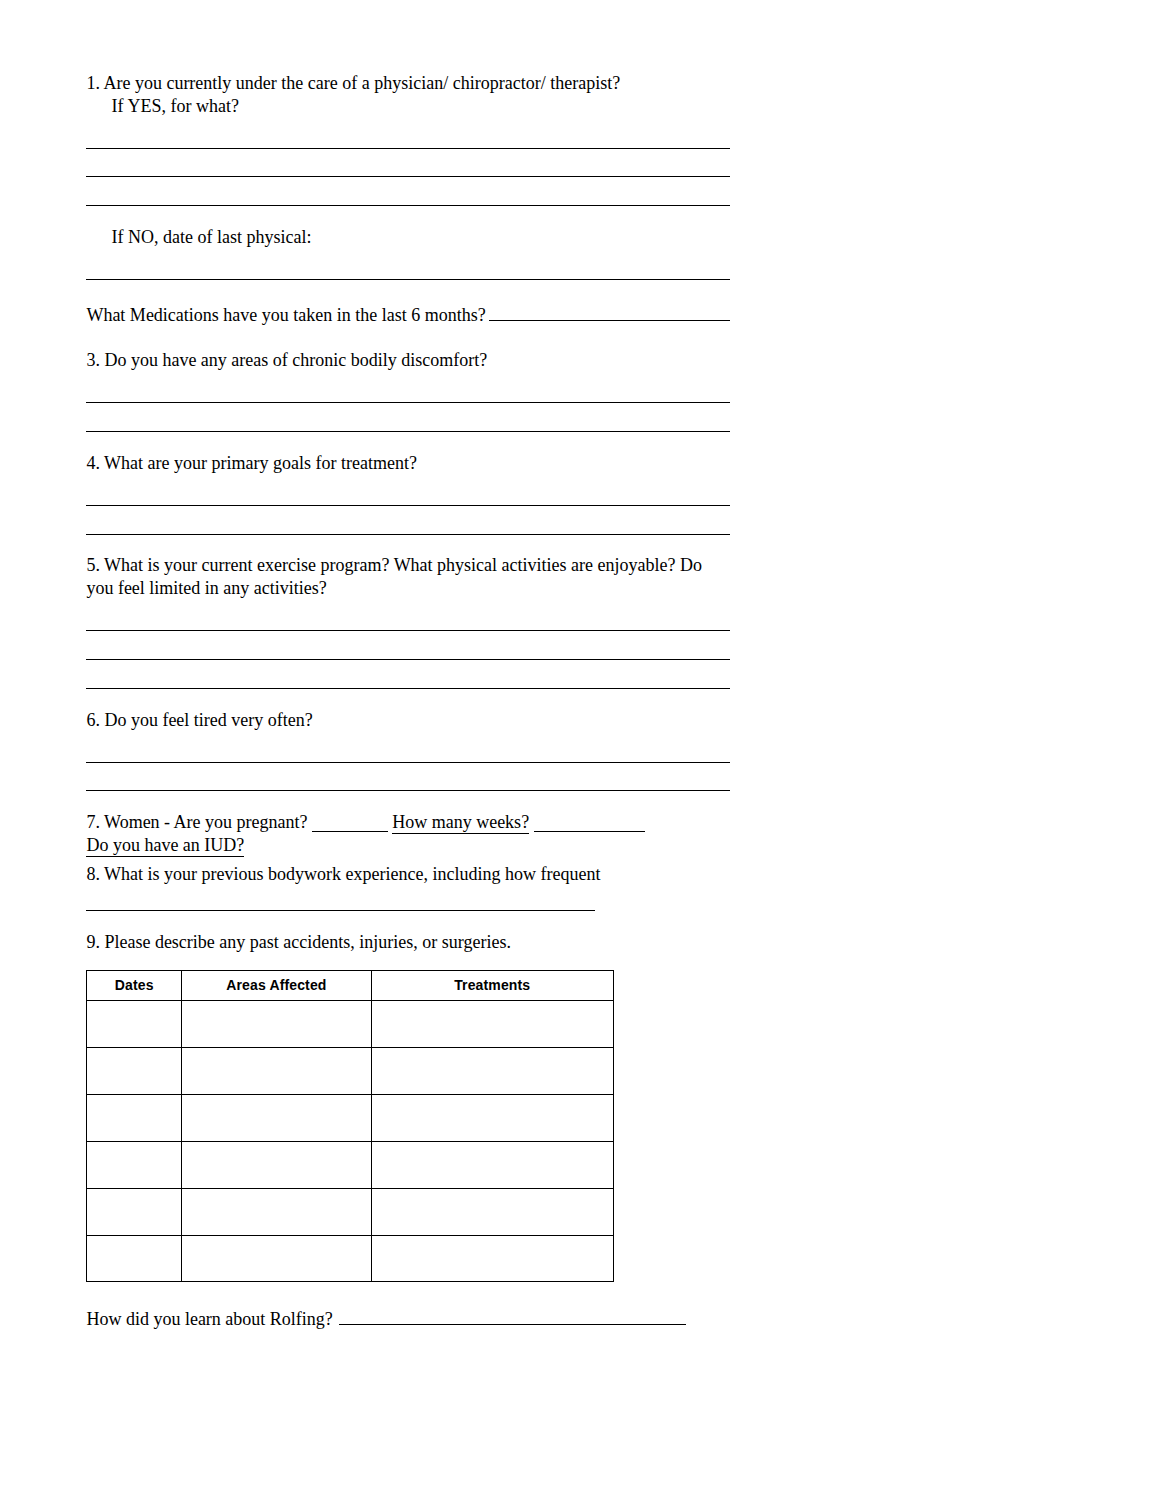Are you currently under the care of a physician/ chiropractor/ therapist? If YES, for what?
If NO, date of last physical:
What Medications have you taken in the last 6 months?
Do you have any areas of chronic bodily discomfort?
What are your primary goals for treatment?
What is your current exercise program? What physical activities are enjoyable? Do you feel limited in any activities?
Do you feel tired very often?
Women - Are you pregnant? How many weeks? Do you have an IUD?
What is your previous bodywork experience, including how frequent
Please describe any past accidents, injuries, or surgeries.
| Dates | Areas Affected | Treatments |
| --- | --- | --- |
How did you learn about Rolfing?